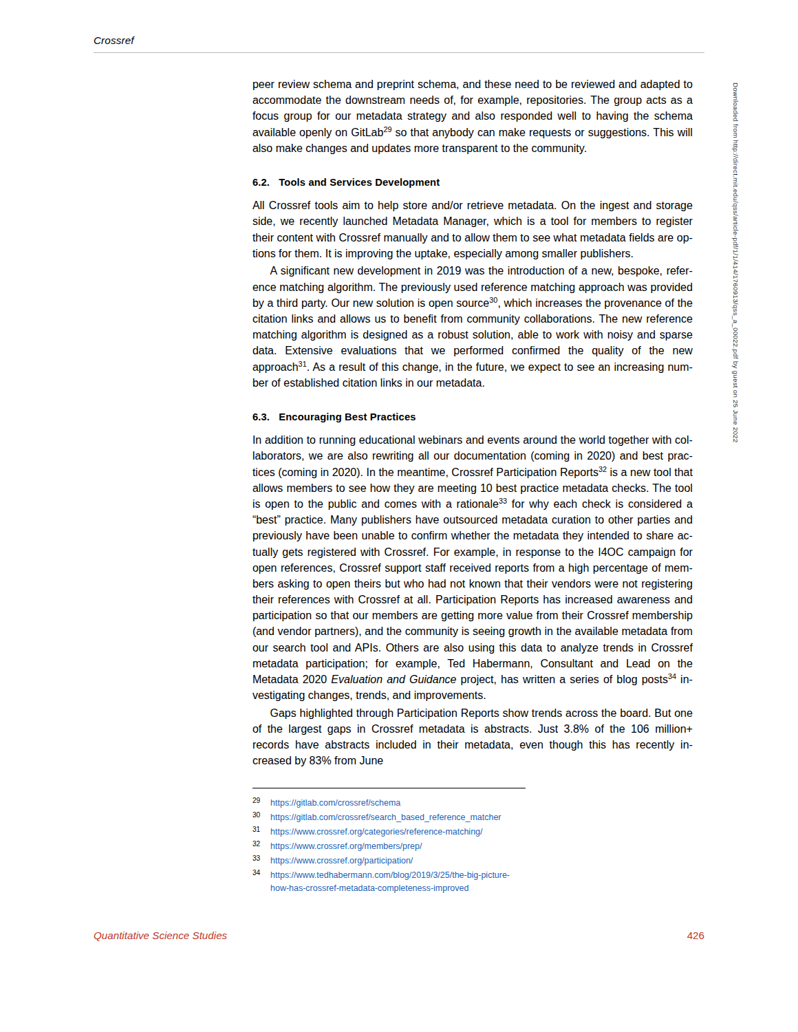Downloaded from http://direct.mit.edu/qss/article-pdf/1/1/414/1760913/qss_a_00022.pdf by guest on 25 June 2022
Crossref
peer review schema and preprint schema, and these need to be reviewed and adapted to accommodate the downstream needs of, for example, repositories. The group acts as a focus group for our metadata strategy and also responded well to having the schema available openly on GitLab29 so that anybody can make requests or suggestions. This will also make changes and updates more transparent to the community.
6.2. Tools and Services Development
All Crossref tools aim to help store and/or retrieve metadata. On the ingest and storage side, we recently launched Metadata Manager, which is a tool for members to register their content with Crossref manually and to allow them to see what metadata fields are options for them. It is improving the uptake, especially among smaller publishers.
A significant new development in 2019 was the introduction of a new, bespoke, reference matching algorithm. The previously used reference matching approach was provided by a third party. Our new solution is open source30, which increases the provenance of the citation links and allows us to benefit from community collaborations. The new reference matching algorithm is designed as a robust solution, able to work with noisy and sparse data. Extensive evaluations that we performed confirmed the quality of the new approach31. As a result of this change, in the future, we expect to see an increasing number of established citation links in our metadata.
6.3. Encouraging Best Practices
In addition to running educational webinars and events around the world together with collaborators, we are also rewriting all our documentation (coming in 2020) and best practices (coming in 2020). In the meantime, Crossref Participation Reports32 is a new tool that allows members to see how they are meeting 10 best practice metadata checks. The tool is open to the public and comes with a rationale33 for why each check is considered a “best” practice. Many publishers have outsourced metadata curation to other parties and previously have been unable to confirm whether the metadata they intended to share actually gets registered with Crossref. For example, in response to the I4OC campaign for open references, Crossref support staff received reports from a high percentage of members asking to open theirs but who had not known that their vendors were not registering their references with Crossref at all. Participation Reports has increased awareness and participation so that our members are getting more value from their Crossref membership (and vendor partners), and the community is seeing growth in the available metadata from our search tool and APIs. Others are also using this data to analyze trends in Crossref metadata participation; for example, Ted Habermann, Consultant and Lead on the Metadata 2020 Evaluation and Guidance project, has written a series of blog posts34 investigating changes, trends, and improvements.
Gaps highlighted through Participation Reports show trends across the board. But one of the largest gaps in Crossref metadata is abstracts. Just 3.8% of the 106 million+ records have abstracts included in their metadata, even though this has recently increased by 83% from June
29 https://gitlab.com/crossref/schema
30 https://gitlab.com/crossref/search_based_reference_matcher
31 https://www.crossref.org/categories/reference-matching/
32 https://www.crossref.org/members/prep/
33 https://www.crossref.org/participation/
34 https://www.tedhabermann.com/blog/2019/3/25/the-big-picture-how-has-crossref-metadata-completeness-improved
Quantitative Science Studies 426